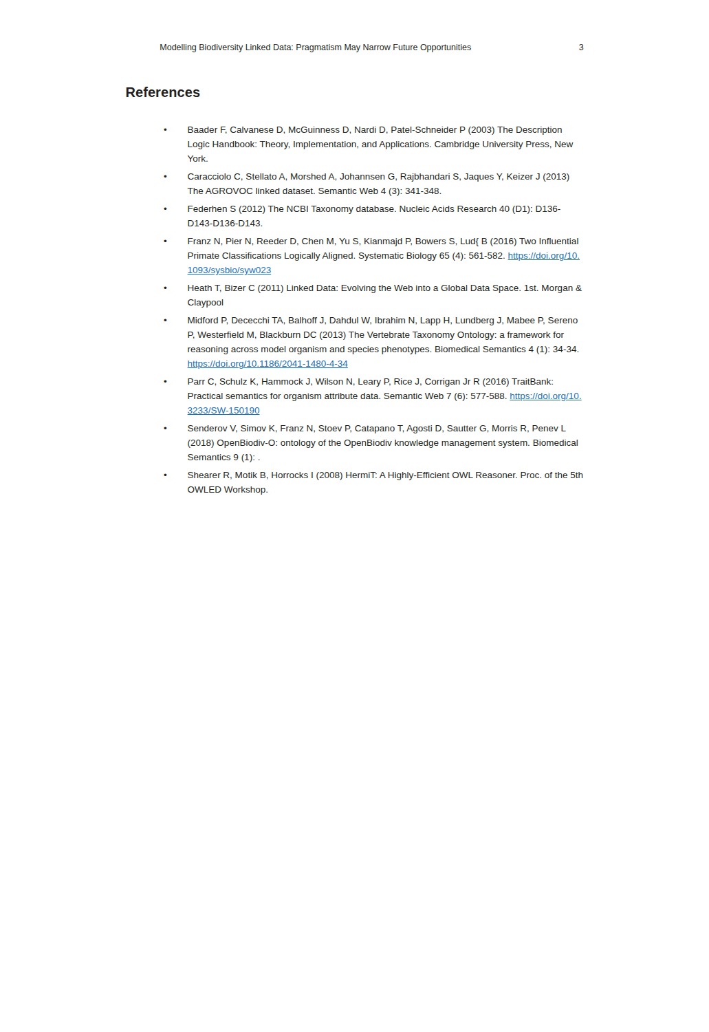Modelling Biodiversity Linked Data: Pragmatism May Narrow Future Opportunities 3
References
Baader F, Calvanese D, McGuinness D, Nardi D, Patel-Schneider P (2003) The Description Logic Handbook: Theory, Implementation, and Applications. Cambridge University Press, New York.
Caracciolo C, Stellato A, Morshed A, Johannsen G, Rajbhandari S, Jaques Y, Keizer J (2013) The AGROVOC linked dataset. Semantic Web 4 (3): 341-348.
Federhen S (2012) The NCBI Taxonomy database. Nucleic Acids Research 40 (D1): D136-D143-D136-D143.
Franz N, Pier N, Reeder D, Chen M, Yu S, Kianmajd P, Bowers S, Lud{ B (2016) Two Influential Primate Classifications Logically Aligned. Systematic Biology 65 (4): 561-582. https://doi.org/10.1093/sysbio/syw023
Heath T, Bizer C (2011) Linked Data: Evolving the Web into a Global Data Space. 1st. Morgan & Claypool
Midford P, Dececchi TA, Balhoff J, Dahdul W, Ibrahim N, Lapp H, Lundberg J, Mabee P, Sereno P, Westerfield M, Blackburn DC (2013) The Vertebrate Taxonomy Ontology: a framework for reasoning across model organism and species phenotypes. Biomedical Semantics 4 (1): 34-34. https://doi.org/10.1186/2041-1480-4-34
Parr C, Schulz K, Hammock J, Wilson N, Leary P, Rice J, Corrigan Jr R (2016) TraitBank: Practical semantics for organism attribute data. Semantic Web 7 (6): 577-588. https://doi.org/10.3233/SW-150190
Senderov V, Simov K, Franz N, Stoev P, Catapano T, Agosti D, Sautter G, Morris R, Penev L (2018) OpenBiodiv-O: ontology of the OpenBiodiv knowledge management system. Biomedical Semantics 9 (1): .
Shearer R, Motik B, Horrocks I (2008) HermiT: A Highly-Efficient OWL Reasoner. Proc. of the 5th OWLED Workshop.